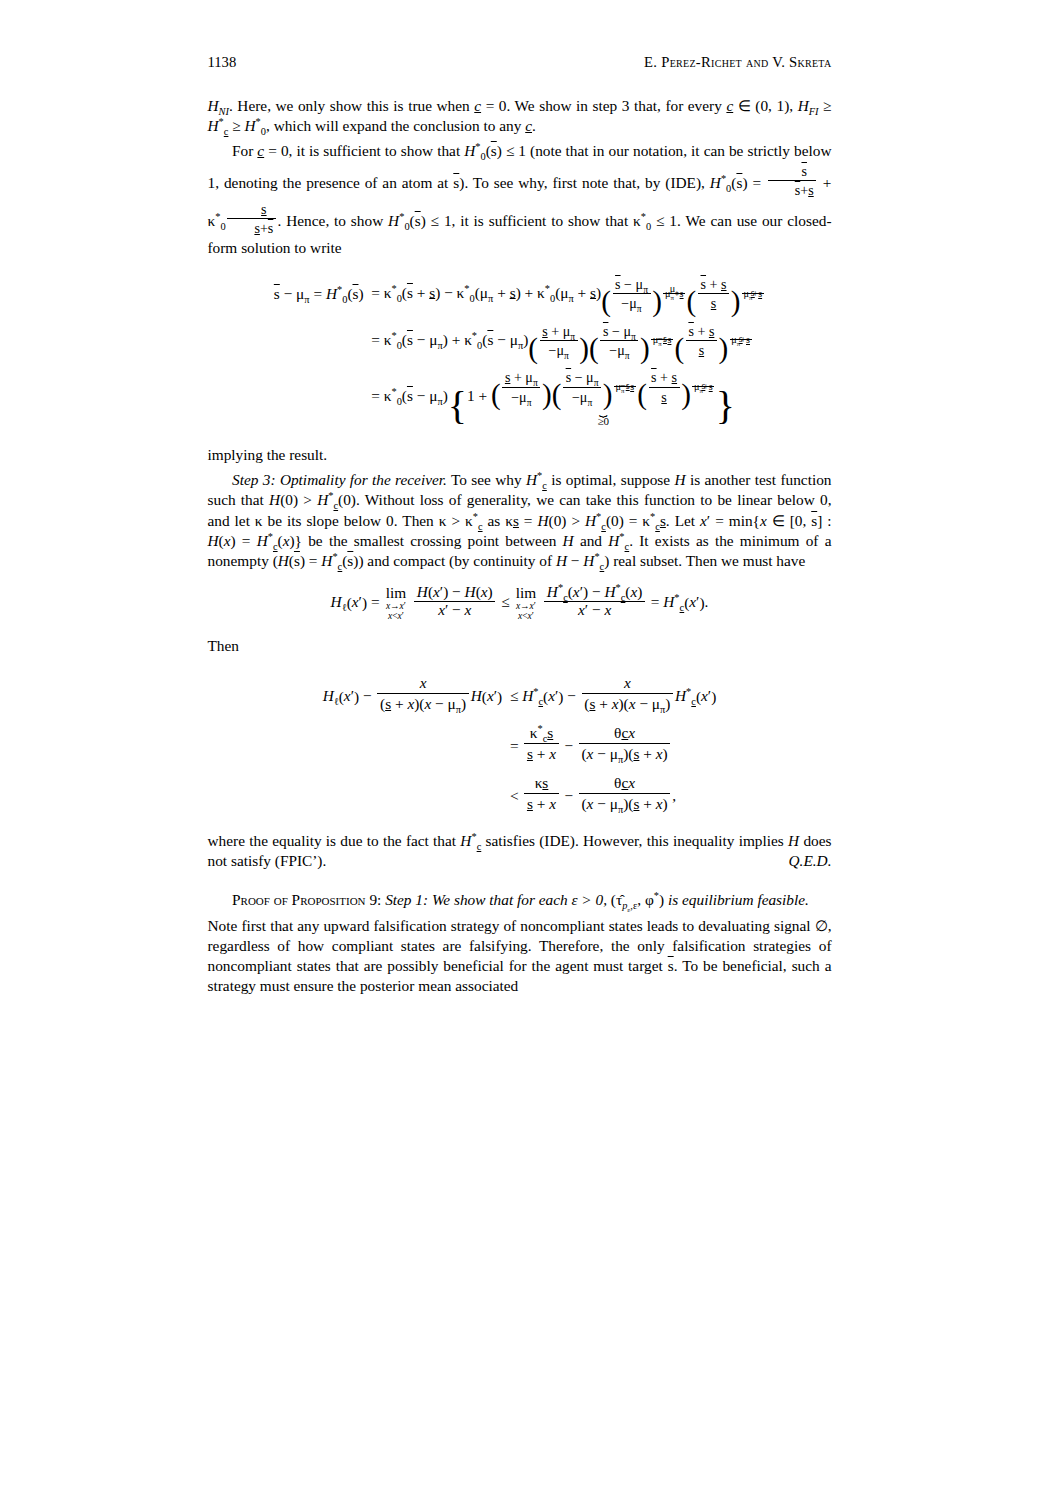1138 E. Perez-Richet and V. Skreta
HNI. Here, we only show this is true when c = 0. We show in step 3 that, for every c ∈ (0, 1), HFI ≥ H*c ≥ H*0, which will expand the conclusion to any c.
For c = 0, it is sufficient to show that H*0(s) ≤ 1 (note that in our notation, it can be strictly below 1, denoting the presence of an atom at s). To see why, first note that, by (IDE), H*0(s) = ss+s + κ*0ss+s. Hence, to show H*0(s) ≤ 1, it is sufficient to show that κ*0 ≤ 1. We can use our closed-form solution to write
s − μπ = H*0(s)
= κ*0(s + s) − κ*0(μπ + s) + κ*0(μπ + s)(s − μπ−μπ)μπ μπ+s(s + s s)sμπ+s
= κ*0(s − μπ) + κ*0(s − μπ)(s + μπ−μπ)(s − μπ−μπ)−s μπ+s(s + s s)sμπ+s
= κ*0(s − μπ){1 + (s + μπ−μπ)(s − μπ−μπ)−s μπ+s(s + s s)sμπ+s⏟≥0}
implying the result.
Step 3: Optimality for the receiver. To see why H*c is optimal, suppose H is another test function such that H(0) > H*c(0). Without loss of generality, we can take this function to be linear below 0, and let κ be its slope below 0. Then κ > κ*c as κs = H(0) > H*c(0) = κ*cs. Let x′ = min{x ∈ [0, s] : H(x) = H*c(x)} be the smallest crossing point between H and H*c. It exists as the minimum of a nonempty (H(s) = H*c(s)) and compact (by continuity of H − H*c) real subset. Then we must have
Hℓ(x′) = lim x→x′
x<x′ H(x′) − H(x) x′ − x ≤ lim x→x′
x<x′ H*c(x′) − H*c(x) x′ − x = H*c(x′).
Then
Hℓ(x′) − x(s + x)(x − μπ) H(x′)
≤ H*c(x′) − x(s + x)(x − μπ) H*c(x′)
= κ*cs s + x − θcx(x − μπ)(s + x)
< κs s + x − θcx(x − μπ)(s + x),
where the equality is due to the fact that H*c satisfies (IDE). However, this inequality implies H does not satisfy (FPIC’). Q.E.D.
Proof of Proposition 9: Step 1: We show that for each ε > 0, (τ̂pε,ε, φ*) is equilibrium feasible.
Note first that any upward falsification strategy of noncompliant states leads to devaluating signal ∅, regardless of how compliant states are falsifying. Therefore, the only falsification strategies of noncompliant states that are possibly beneficial for the agent must target s. To be beneficial, such a strategy must ensure the posterior mean associated